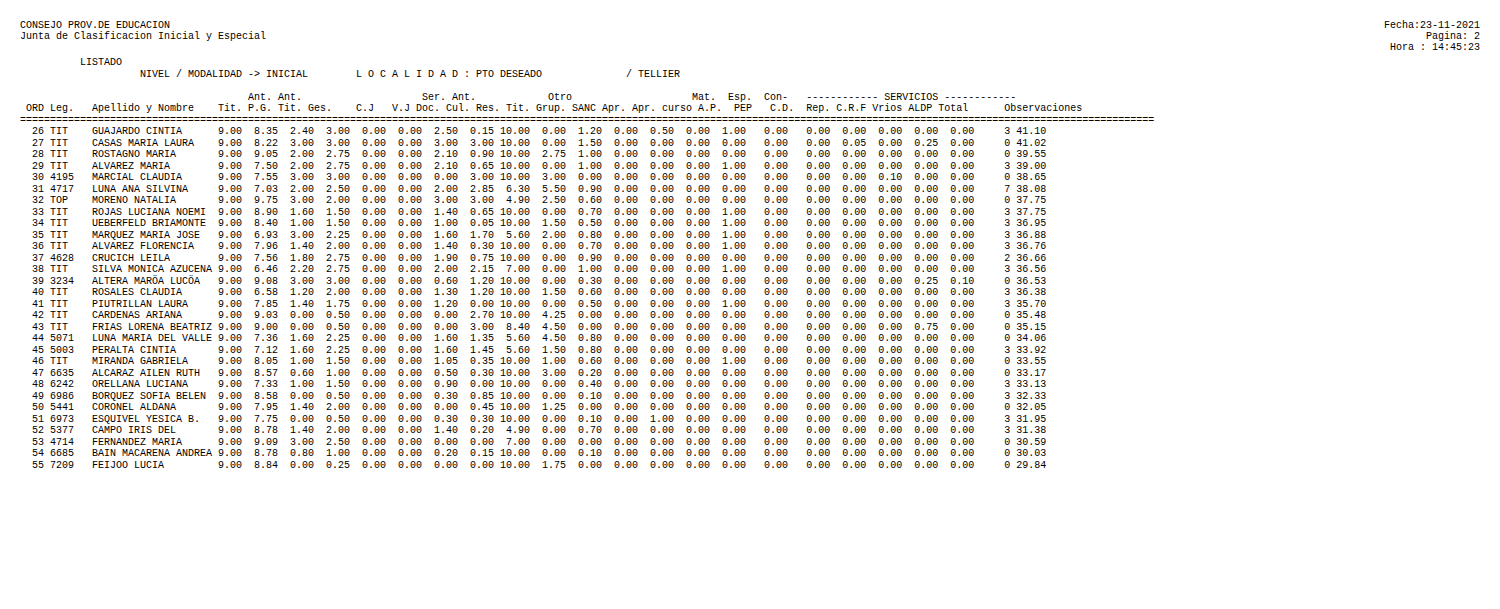CONSEJO PROV.DE EDUCACION Fecha:23-11-2021
Junta de Clasificacion Inicial y Especial Pagina: 2
Hora : 14:45:23
          LISTADO
                    NIVEL / MODALIDAD -> INICIAL        L O C A L I D A D : PTO DESEADO              / TELLIER

                                      Ant. Ant.                    Ser. Ant.            Otro                    Mat.  Esp.  Con-   ------------ SERVICIOS ------------
 ORD Leg.   Apellido y Nombre    Tit. P.G. Tit. Ges.    C.J   V.J Doc. Cul. Res. Tit. Grup. SANC Apr. Apr. curso A.P.  PEP   C.D.  Rep. C.R.F Vrios ALDP Total      Observaciones
=============================================================================================================================================================================================
  26 TIT    GUAJARDO CINTIA      9.00  8.35  2.40  3.00  0.00  0.00  2.50  0.15 10.00  0.00  1.20  0.00  0.50  0.00  1.00   0.00   0.00  0.00  0.00  0.00  0.00     3 41.10
  27 TIT    CASAS MARIA LAURA    9.00  8.22  3.00  3.00  0.00  0.00  3.00  3.00 10.00  0.00  1.50  0.00  0.00  0.00  0.00   0.00   0.00  0.05  0.00  0.25  0.00     0 41.02
  28 TIT    ROSTAGNO MARIA       9.00  9.05  2.00  2.75  0.00  0.00  2.10  0.90 10.00  2.75  1.00  0.00  0.00  0.00  0.00   0.00   0.00  0.00  0.00  0.00  0.00     0 39.55
  29 TIT    ALVAREZ MARIA        9.00  7.50  2.00  2.75  0.00  0.00  2.10  0.65 10.00  0.00  1.00  0.00  0.00  0.00  1.00   0.00   0.00  0.00  0.00  0.00  0.00     3 39.00
  30 4195   MARCIAL CLAUDIA      9.00  7.55  3.00  3.00  0.00  0.00  0.00  3.00 10.00  3.00  0.00  0.00  0.00  0.00  0.00   0.00   0.00  0.00  0.10  0.00  0.00     0 38.65
  31 4717   LUNA ANA SILVINA     9.00  7.03  2.00  2.50  0.00  0.00  2.00  2.85  6.30  5.50  0.90  0.00  0.00  0.00  0.00   0.00   0.00  0.00  0.00  0.00  0.00     7 38.08
  32 TOP    MORENO NATALIA       9.00  9.75  3.00  2.00  0.00  0.00  3.00  3.00  4.90  2.50  0.60  0.00  0.00  0.00  0.00   0.00   0.00  0.00  0.00  0.00  0.00     0 37.75
  33 TIT    ROJAS LUCIANA NOEMI  9.00  8.90  1.60  1.50  0.00  0.00  1.40  0.65 10.00  0.00  0.70  0.00  0.00  0.00  1.00   0.00   0.00  0.00  0.00  0.00  0.00     3 37.75
  34 TIT    UEBERFELD BRIAMONTE  9.00  8.40  1.00  1.50  0.00  0.00  1.00  0.05 10.00  1.50  0.50  0.00  0.00  0.00  1.00   0.00   0.00  0.00  0.00  0.00  0.00     3 36.95
  35 TIT    MARQUEZ MARIA JOSE   9.00  6.93  3.00  2.25  0.00  0.00  1.60  1.70  5.60  2.00  0.80  0.00  0.00  0.00  1.00   0.00   0.00  0.00  0.00  0.00  0.00     3 36.88
  36 TIT    ALVAREZ FLORENCIA    9.00  7.96  1.40  2.00  0.00  0.00  1.40  0.30 10.00  0.00  0.70  0.00  0.00  0.00  1.00   0.00   0.00  0.00  0.00  0.00  0.00     3 36.76
  37 4628   CRUCICH LEILA        9.00  7.56  1.80  2.75  0.00  0.00  1.90  0.75 10.00  0.00  0.90  0.00  0.00  0.00  0.00   0.00   0.00  0.00  0.00  0.00  0.00     2 36.66
  38 TIT    SILVA MONICA AZUCENA 9.00  6.46  2.20  2.75  0.00  0.00  2.00  2.15  7.00  0.00  1.00  0.00  0.00  0.00  1.00   0.00   0.00  0.00  0.00  0.00  0.00     3 36.56
  39 3234   ALTERA MARÖA LUCÖA   9.00  9.08  3.00  3.00  0.00  0.00  0.60  1.20 10.00  0.00  0.30  0.00  0.00  0.00  0.00   0.00   0.00  0.00  0.00  0.25  0.10     0 36.53
  40 TIT    ROSALES CLAUDIA      9.00  6.58  1.20  2.00  0.00  0.00  1.30  1.20 10.00  1.50  0.60  0.00  0.00  0.00  0.00   0.00   0.00  0.00  0.00  0.00  0.00     3 36.38
  41 TIT    PIUTRILLAN LAURA     9.00  7.85  1.40  1.75  0.00  0.00  1.20  0.00 10.00  0.00  0.50  0.00  0.00  0.00  1.00   0.00   0.00  0.00  0.00  0.00  0.00     3 35.70
  42 TIT    CARDENAS ARIANA      9.00  9.03  0.00  0.50  0.00  0.00  0.00  2.70 10.00  4.25  0.00  0.00  0.00  0.00  0.00   0.00   0.00  0.00  0.00  0.00  0.00     0 35.48
  43 TIT    FRIAS LORENA BEATRIZ 9.00  9.00  0.00  0.50  0.00  0.00  0.00  3.00  8.40  4.50  0.00  0.00  0.00  0.00  0.00   0.00   0.00  0.00  0.00  0.75  0.00     0 35.15
  44 5071   LUNA MARIA DEL VALLE 9.00  7.36  1.60  2.25  0.00  0.00  1.60  1.35  5.60  4.50  0.80  0.00  0.00  0.00  0.00   0.00   0.00  0.00  0.00  0.00  0.00     0 34.06
  45 5003   PERALTA CINTIA       9.00  7.12  1.60  2.25  0.00  0.00  1.60  1.45  5.60  1.50  0.80  0.00  0.00  0.00  0.00   0.00   0.00  0.00  0.00  0.00  0.00     3 33.92
  46 TIT    MIRANDA GABRIELA     9.00  8.05  1.00  1.50  0.00  0.00  1.05  0.35 10.00  1.00  0.60  0.00  0.00  0.00  1.00   0.00   0.00  0.00  0.00  0.00  0.00     0 33.55
  47 6635   ALCARAZ AILEN RUTH   9.00  8.57  0.60  1.00  0.00  0.00  0.50  0.30 10.00  3.00  0.20  0.00  0.00  0.00  0.00   0.00   0.00  0.00  0.00  0.00  0.00     0 33.17
  48 6242   ORELLANA LUCIANA     9.00  7.33  1.00  1.50  0.00  0.00  0.90  0.00 10.00  0.00  0.40  0.00  0.00  0.00  0.00   0.00   0.00  0.00  0.00  0.00  0.00     3 33.13
  49 6986   BORQUEZ SOFIA BELEN  9.00  8.58  0.00  0.50  0.00  0.00  0.30  0.85 10.00  0.00  0.10  0.00  0.00  0.00  0.00   0.00   0.00  0.00  0.00  0.00  0.00     3 32.33
  50 5441   CORONEL ALDANA       9.00  7.95  1.40  2.00  0.00  0.00  0.00  0.45 10.00  1.25  0.00  0.00  0.00  0.00  0.00   0.00   0.00  0.00  0.00  0.00  0.00     0 32.05
  51 6973   ESQUIVEL YESICA B.   9.00  7.75  0.00  0.50  0.00  0.00  0.30  0.30 10.00  0.00  0.10  0.00  1.00  0.00  0.00   0.00   0.00  0.00  0.00  0.00  0.00     3 31.95
  52 5377   CAMPO IRIS DEL       9.00  8.78  1.40  2.00  0.00  0.00  1.40  0.20  4.90  0.00  0.70  0.00  0.00  0.00  0.00   0.00   0.00  0.00  0.00  0.00  0.00     3 31.38
  53 4714   FERNANDEZ MARIA      9.00  9.09  3.00  2.50  0.00  0.00  0.00  0.00  7.00  0.00  0.00  0.00  0.00  0.00  0.00   0.00   0.00  0.00  0.00  0.00  0.00     0 30.59
  54 6685   BAIN MACARENA ANDREA 9.00  8.78  0.80  1.00  0.00  0.00  0.20  0.15 10.00  0.00  0.10  0.00  0.00  0.00  0.00   0.00   0.00  0.00  0.00  0.00  0.00     0 30.03
  55 7209   FEIJOO LUCIA         9.00  8.84  0.00  0.25  0.00  0.00  0.00  0.00 10.00  1.75  0.00  0.00  0.00  0.00  0.00   0.00   0.00  0.00  0.00  0.00  0.00     0 29.84